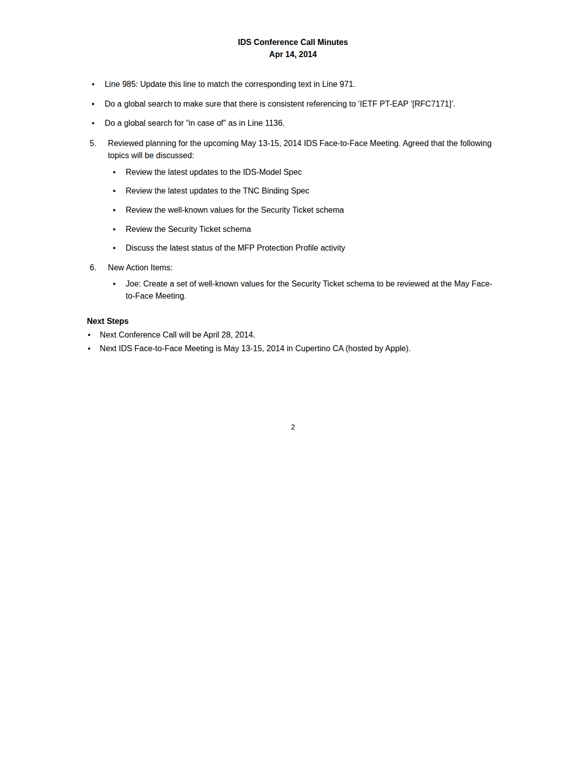IDS Conference Call Minutes Apr 14, 2014
Line 985: Update this line to match the corresponding text in Line 971.
Do a global search to make sure that there is consistent referencing to ‘IETF PT-EAP ‘[RFC7171]’.
Do a global search for “in case of” as in Line 1136.
5. Reviewed planning for the upcoming May 13-15, 2014 IDS Face-to-Face Meeting. Agreed that the following topics will be discussed:
Review the latest updates to the IDS-Model Spec
Review the latest updates to the TNC Binding Spec
Review the well-known values for the Security Ticket schema
Review the Security Ticket schema
Discuss the latest status of the MFP Protection Profile activity
6. New Action Items:
Joe: Create a set of well-known values for the Security Ticket schema to be reviewed at the May Face-to-Face Meeting.
Next Steps
Next Conference Call will be April 28, 2014.
Next IDS Face-to-Face Meeting is May 13-15, 2014 in Cupertino CA (hosted by Apple).
2